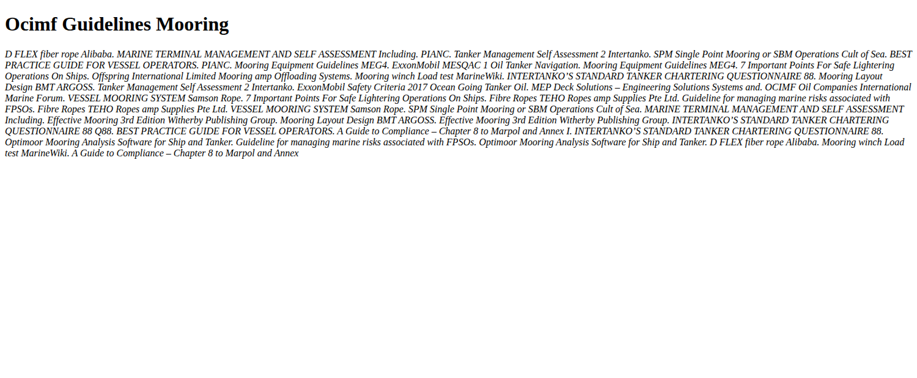Ocimf Guidelines Mooring
D FLEX fiber rope Alibaba. MARINE TERMINAL MANAGEMENT AND SELF ASSESSMENT Including. PIANC. Tanker Management Self Assessment 2 Intertanko. SPM Single Point Mooring or SBM Operations Cult of Sea. BEST PRACTICE GUIDE FOR VESSEL OPERATORS. PIANC. Mooring Equipment Guidelines MEG4. ExxonMobil MESQAC 1 Oil Tanker Navigation. Mooring Equipment Guidelines MEG4. 7 Important Points For Safe Lightering Operations On Ships. Offspring International Limited Mooring amp Offloading Systems. Mooring winch Load test MarineWiki. INTERTANKO’S STANDARD TANKER CHARTERING QUESTIONNAIRE 88. Mooring Layout Design BMT ARGOSS. Tanker Management Self Assessment 2 Intertanko. ExxonMobil Safety Criteria 2017 Ocean Going Tanker Oil. MEP Deck Solutions – Engineering Solutions Systems and. OCIMF Oil Companies International Marine Forum. VESSEL MOORING SYSTEM Samson Rope. 7 Important Points For Safe Lightering Operations On Ships. Fibre Ropes TEHO Ropes amp Supplies Pte Ltd. Guideline for managing marine risks associated with FPSOs. Fibre Ropes TEHO Ropes amp Supplies Pte Ltd. VESSEL MOORING SYSTEM Samson Rope. SPM Single Point Mooring or SBM Operations Cult of Sea. MARINE TERMINAL MANAGEMENT AND SELF ASSESSMENT Including. Effective Mooring 3rd Edition Witherby Publishing Group. Mooring Layout Design BMT ARGOSS. Effective Mooring 3rd Edition Witherby Publishing Group. INTERTANKO’S STANDARD TANKER CHARTERING QUESTIONNAIRE 88 Q88. BEST PRACTICE GUIDE FOR VESSEL OPERATORS. A Guide to Compliance – Chapter 8 to Marpol and Annex I. INTERTANKO’S STANDARD TANKER CHARTERING QUESTIONNAIRE 88. Optimoor Mooring Analysis Software for Ship and Tanker. Guideline for managing marine risks associated with FPSOs. Optimoor Mooring Analysis Software for Ship and Tanker. D FLEX fiber rope Alibaba. Mooring winch Load test MarineWiki. A Guide to Compliance – Chapter 8 to Marpol and Annex